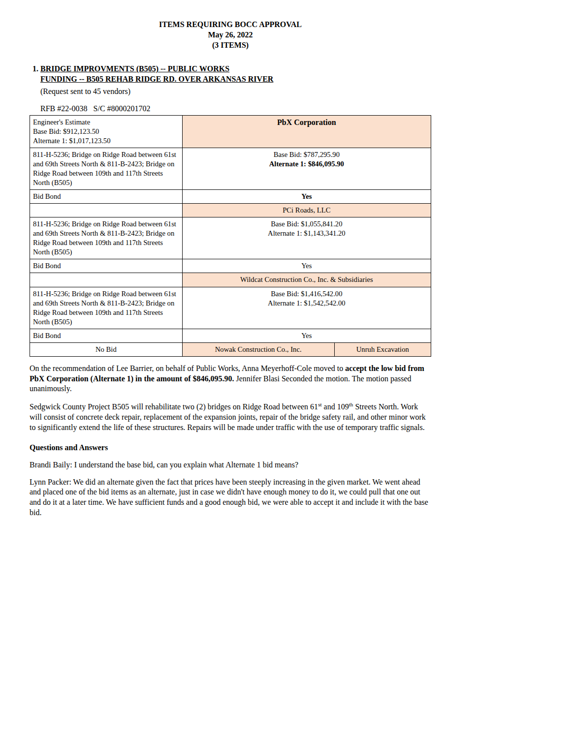ITEMS REQUIRING BOCC APPROVAL
May 26, 2022
(3 ITEMS)
BRIDGE IMPROVMENTS (B505) -- PUBLIC WORKS FUNDING -- B505 REHAB RIDGE RD. OVER ARKANSAS RIVER
(Request sent to 45 vendors)
RFB #22-0038 S/C #8000201702
| Engineer's Estimate Base Bid: $912,123.50 Alternate 1: $1,017,123.50 | PbX Corporation |
| 811-H-5236; Bridge on Ridge Road between 61st and 69th Streets North & 811-B-2423; Bridge on Ridge Road between 109th and 117th Streets North (B505) | Base Bid: $787,295.90 Alternate 1: $846,095.90 |
| Bid Bond | Yes |
| | PCi Roads, LLC |
| 811-H-5236; Bridge on Ridge Road between 61st and 69th Streets North & 811-B-2423; Bridge on Ridge Road between 109th and 117th Streets North (B505) | Base Bid: $1,055,841.20 Alternate 1: $1,143,341.20 |
| Bid Bond | Yes |
| | Wildcat Construction Co., Inc. & Subsidiaries |
| 811-H-5236; Bridge on Ridge Road between 61st and 69th Streets North & 811-B-2423; Bridge on Ridge Road between 109th and 117th Streets North (B505) | Base Bid: $1,416,542.00 Alternate 1: $1,542,542.00 |
| Bid Bond | Yes |
| No Bid | Nowak Construction Co., Inc. | Unruh Excavation |
On the recommendation of Lee Barrier, on behalf of Public Works, Anna Meyerhoff-Cole moved to accept the low bid from PbX Corporation (Alternate 1) in the amount of $846,095.90. Jennifer Blasi Seconded the motion. The motion passed unanimously.
Sedgwick County Project B505 will rehabilitate two (2) bridges on Ridge Road between 61st and 109th Streets North. Work will consist of concrete deck repair, replacement of the expansion joints, repair of the bridge safety rail, and other minor work to significantly extend the life of these structures. Repairs will be made under traffic with the use of temporary traffic signals.
Questions and Answers
Brandi Baily: I understand the base bid, can you explain what Alternate 1 bid means?
Lynn Packer: We did an alternate given the fact that prices have been steeply increasing in the given market. We went ahead and placed one of the bid items as an alternate, just in case we didn't have enough money to do it, we could pull that one out and do it at a later time. We have sufficient funds and a good enough bid, we were able to accept it and include it with the base bid.